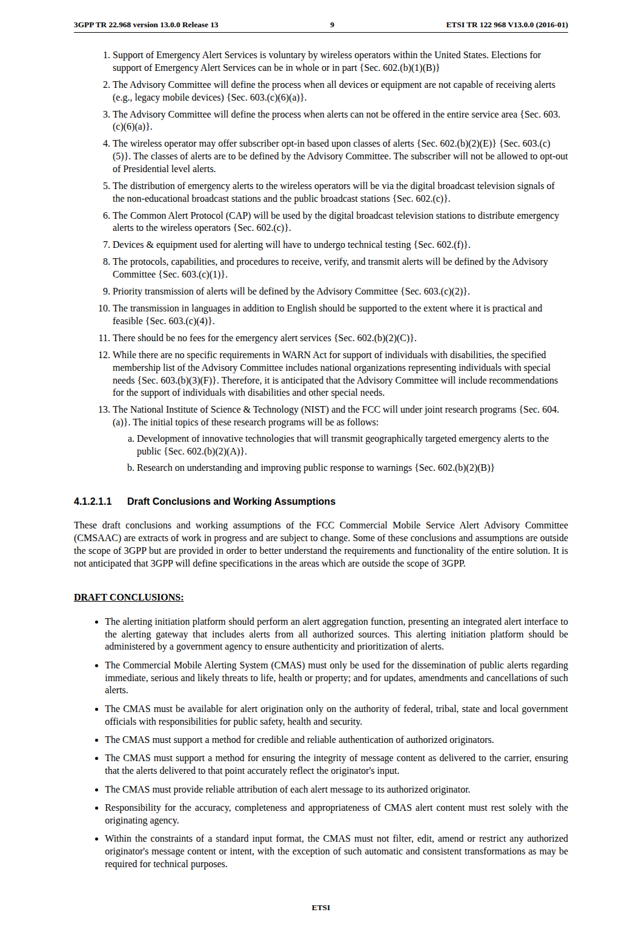3GPP TR 22.968 version 13.0.0 Release 13 9 ETSI TR 122 968 V13.0.0 (2016-01)
Support of Emergency Alert Services is voluntary by wireless operators within the United States. Elections for support of Emergency Alert Services can be in whole or in part {Sec. 602.(b)(1)(B)}
The Advisory Committee will define the process when all devices or equipment are not capable of receiving alerts (e.g., legacy mobile devices) {Sec. 603.(c)(6)(a)}.
The Advisory Committee will define the process when alerts can not be offered in the entire service area {Sec. 603.(c)(6)(a)}.
The wireless operator may offer subscriber opt-in based upon classes of alerts {Sec. 602.(b)(2)(E)} {Sec. 603.(c)(5)}. The classes of alerts are to be defined by the Advisory Committee. The subscriber will not be allowed to opt-out of Presidential level alerts.
The distribution of emergency alerts to the wireless operators will be via the digital broadcast television signals of the non-educational broadcast stations and the public broadcast stations {Sec. 602.(c)}.
The Common Alert Protocol (CAP) will be used by the digital broadcast television stations to distribute emergency alerts to the wireless operators {Sec. 602.(c)}.
Devices & equipment used for alerting will have to undergo technical testing {Sec. 602.(f)}.
The protocols, capabilities, and procedures to receive, verify, and transmit alerts will be defined by the Advisory Committee {Sec. 603.(c)(1)}.
Priority transmission of alerts will be defined by the Advisory Committee {Sec. 603.(c)(2)}.
The transmission in languages in addition to English should be supported to the extent where it is practical and feasible {Sec. 603.(c)(4)}.
There should be no fees for the emergency alert services {Sec. 602.(b)(2)(C)}.
While there are no specific requirements in WARN Act for support of individuals with disabilities, the specified membership list of the Advisory Committee includes national organizations representing individuals with special needs {Sec. 603.(b)(3)(F)}. Therefore, it is anticipated that the Advisory Committee will include recommendations for the support of individuals with disabilities and other special needs.
The National Institute of Science & Technology (NIST) and the FCC will under joint research programs {Sec. 604.(a)}. The initial topics of these research programs will be as follows:
Development of innovative technologies that will transmit geographically targeted emergency alerts to the public {Sec. 602.(b)(2)(A)}.
Research on understanding and improving public response to warnings {Sec. 602.(b)(2)(B)}
4.1.2.1.1 Draft Conclusions and Working Assumptions
These draft conclusions and working assumptions of the FCC Commercial Mobile Service Alert Advisory Committee (CMSAAC) are extracts of work in progress and are subject to change. Some of these conclusions and assumptions are outside the scope of 3GPP but are provided in order to better understand the requirements and functionality of the entire solution. It is not anticipated that 3GPP will define specifications in the areas which are outside the scope of 3GPP.
DRAFT CONCLUSIONS:
The alerting initiation platform should perform an alert aggregation function, presenting an integrated alert interface to the alerting gateway that includes alerts from all authorized sources. This alerting initiation platform should be administered by a government agency to ensure authenticity and prioritization of alerts.
The Commercial Mobile Alerting System (CMAS) must only be used for the dissemination of public alerts regarding immediate, serious and likely threats to life, health or property; and for updates, amendments and cancellations of such alerts.
The CMAS must be available for alert origination only on the authority of federal, tribal, state and local government officials with responsibilities for public safety, health and security.
The CMAS must support a method for credible and reliable authentication of authorized originators.
The CMAS must support a method for ensuring the integrity of message content as delivered to the carrier, ensuring that the alerts delivered to that point accurately reflect the originator's input.
The CMAS must provide reliable attribution of each alert message to its authorized originator.
Responsibility for the accuracy, completeness and appropriateness of CMAS alert content must rest solely with the originating agency.
Within the constraints of a standard input format, the CMAS must not filter, edit, amend or restrict any authorized originator's message content or intent, with the exception of such automatic and consistent transformations as may be required for technical purposes.
ETSI